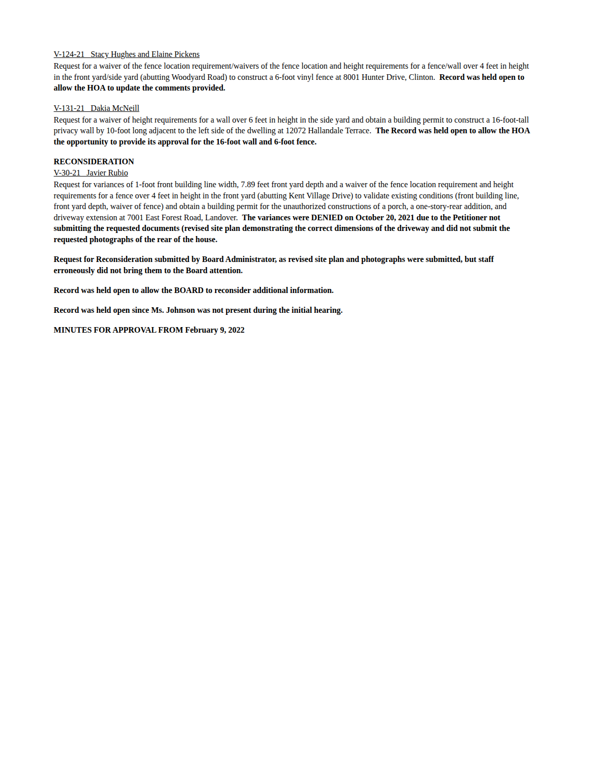V-124-21 Stacy Hughes and Elaine Pickens
Request for a waiver of the fence location requirement/waivers of the fence location and height requirements for a fence/wall over 4 feet in height in the front yard/side yard (abutting Woodyard Road) to construct a 6-foot vinyl fence at 8001 Hunter Drive, Clinton. Record was held open to allow the HOA to update the comments provided.
V-131-21 Dakia McNeill
Request for a waiver of height requirements for a wall over 6 feet in height in the side yard and obtain a building permit to construct a 16-foot-tall privacy wall by 10-foot long adjacent to the left side of the dwelling at 12072 Hallandale Terrace. The Record was held open to allow the HOA the opportunity to provide its approval for the 16-foot wall and 6-foot fence.
RECONSIDERATION
V-30-21 Javier Rubio
Request for variances of 1-foot front building line width, 7.89 feet front yard depth and a waiver of the fence location requirement and height requirements for a fence over 4 feet in height in the front yard (abutting Kent Village Drive) to validate existing conditions (front building line, front yard depth, waiver of fence) and obtain a building permit for the unauthorized constructions of a porch, a one-story-rear addition, and driveway extension at 7001 East Forest Road, Landover. The variances were DENIED on October 20, 2021 due to the Petitioner not submitting the requested documents (revised site plan demonstrating the correct dimensions of the driveway and did not submit the requested photographs of the rear of the house.
Request for Reconsideration submitted by Board Administrator, as revised site plan and photographs were submitted, but staff erroneously did not bring them to the Board attention.
Record was held open to allow the BOARD to reconsider additional information.
Record was held open since Ms. Johnson was not present during the initial hearing.
MINUTES FOR APPROVAL FROM February 9, 2022